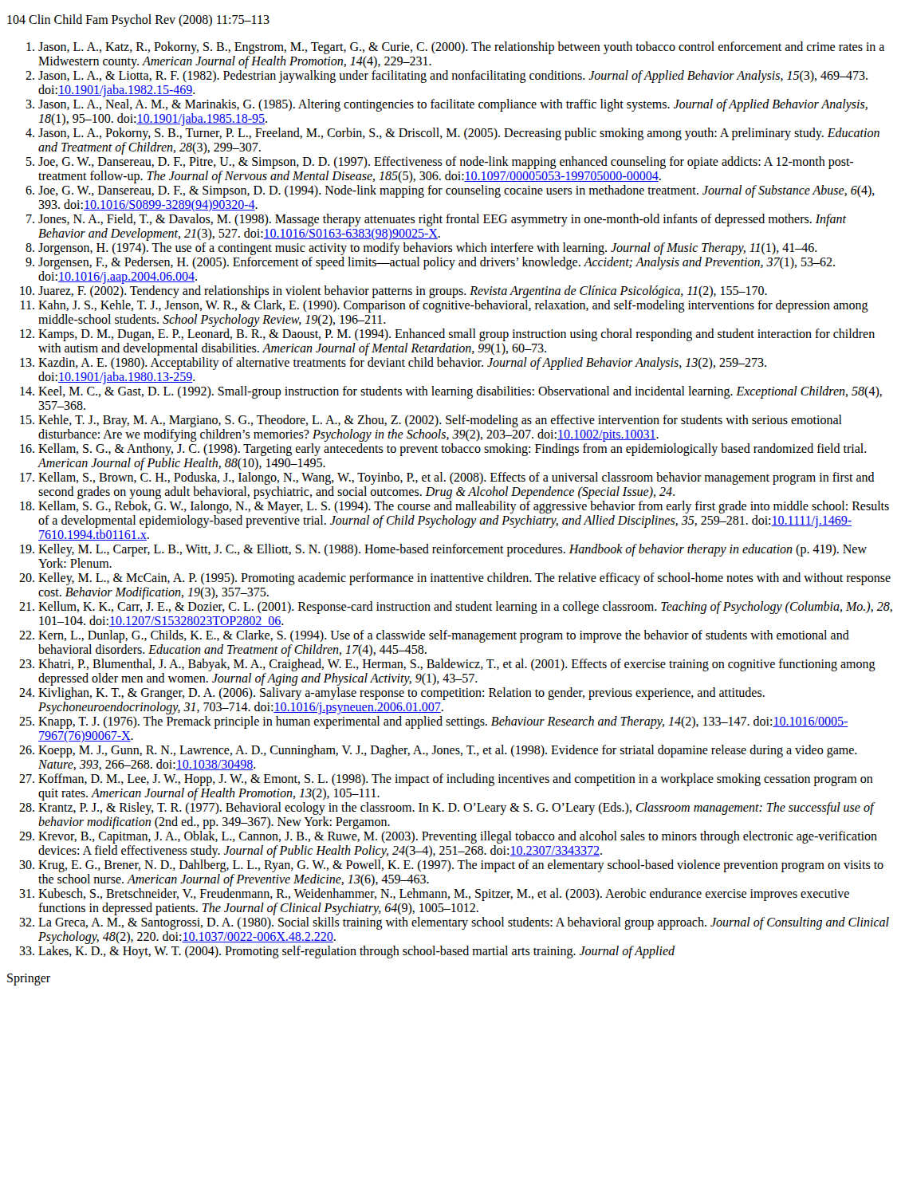104 Clin Child Fam Psychol Rev (2008) 11:75–113
Jason, L. A., Katz, R., Pokorny, S. B., Engstrom, M., Tegart, G., & Curie, C. (2000). The relationship between youth tobacco control enforcement and crime rates in a Midwestern county. American Journal of Health Promotion, 14(4), 229–231.
Jason, L. A., & Liotta, R. F. (1982). Pedestrian jaywalking under facilitating and nonfacilitating conditions. Journal of Applied Behavior Analysis, 15(3), 469–473. doi:10.1901/jaba.1982.15-469.
Jason, L. A., Neal, A. M., & Marinakis, G. (1985). Altering contingencies to facilitate compliance with traffic light systems. Journal of Applied Behavior Analysis, 18(1), 95–100. doi:10.1901/jaba.1985.18-95.
Jason, L. A., Pokorny, S. B., Turner, P. L., Freeland, M., Corbin, S., & Driscoll, M. (2005). Decreasing public smoking among youth: A preliminary study. Education and Treatment of Children, 28(3), 299–307.
Joe, G. W., Dansereau, D. F., Pitre, U., & Simpson, D. D. (1997). Effectiveness of node-link mapping enhanced counseling for opiate addicts: A 12-month post-treatment follow-up. The Journal of Nervous and Mental Disease, 185(5), 306. doi:10.1097/00005053-199705000-00004.
Joe, G. W., Dansereau, D. F., & Simpson, D. D. (1994). Node-link mapping for counseling cocaine users in methadone treatment. Journal of Substance Abuse, 6(4), 393. doi:10.1016/S0899-3289(94)90320-4.
Jones, N. A., Field, T., & Davalos, M. (1998). Massage therapy attenuates right frontal EEG asymmetry in one-month-old infants of depressed mothers. Infant Behavior and Development, 21(3), 527. doi:10.1016/S0163-6383(98)90025-X.
Jorgenson, H. (1974). The use of a contingent music activity to modify behaviors which interfere with learning. Journal of Music Therapy, 11(1), 41–46.
Jorgensen, F., & Pedersen, H. (2005). Enforcement of speed limits—actual policy and drivers’ knowledge. Accident; Analysis and Prevention, 37(1), 53–62. doi:10.1016/j.aap.2004.06.004.
Juarez, F. (2002). Tendency and relationships in violent behavior patterns in groups. Revista Argentina de Clínica Psicológica, 11(2), 155–170.
Kahn, J. S., Kehle, T. J., Jenson, W. R., & Clark, E. (1990). Comparison of cognitive-behavioral, relaxation, and self-modeling interventions for depression among middle-school students. School Psychology Review, 19(2), 196–211.
Kamps, D. M., Dugan, E. P., Leonard, B. R., & Daoust, P. M. (1994). Enhanced small group instruction using choral responding and student interaction for children with autism and developmental disabilities. American Journal of Mental Retardation, 99(1), 60–73.
Kazdin, A. E. (1980). Acceptability of alternative treatments for deviant child behavior. Journal of Applied Behavior Analysis, 13(2), 259–273. doi:10.1901/jaba.1980.13-259.
Keel, M. C., & Gast, D. L. (1992). Small-group instruction for students with learning disabilities: Observational and incidental learning. Exceptional Children, 58(4), 357–368.
Kehle, T. J., Bray, M. A., Margiano, S. G., Theodore, L. A., & Zhou, Z. (2002). Self-modeling as an effective intervention for students with serious emotional disturbance: Are we modifying children’s memories? Psychology in the Schools, 39(2), 203–207. doi:10.1002/pits.10031.
Kellam, S. G., & Anthony, J. C. (1998). Targeting early antecedents to prevent tobacco smoking: Findings from an epidemiologically based randomized field trial. American Journal of Public Health, 88(10), 1490–1495.
Kellam, S., Brown, C. H., Poduska, J., Ialongo, N., Wang, W., Toyinbo, P., et al. (2008). Effects of a universal classroom behavior management program in first and second grades on young adult behavioral, psychiatric, and social outcomes. Drug & Alcohol Dependence (Special Issue), 24.
Kellam, S. G., Rebok, G. W., Ialongo, N., & Mayer, L. S. (1994). The course and malleability of aggressive behavior from early first grade into middle school: Results of a developmental epidemiology-based preventive trial. Journal of Child Psychology and Psychiatry, and Allied Disciplines, 35, 259–281. doi:10.1111/j.1469-7610.1994.tb01161.x.
Kelley, M. L., Carper, L. B., Witt, J. C., & Elliott, S. N. (1988). Home-based reinforcement procedures. Handbook of behavior therapy in education (p. 419). New York: Plenum.
Kelley, M. L., & McCain, A. P. (1995). Promoting academic performance in inattentive children. The relative efficacy of school-home notes with and without response cost. Behavior Modification, 19(3), 357–375.
Kellum, K. K., Carr, J. E., & Dozier, C. L. (2001). Response-card instruction and student learning in a college classroom. Teaching of Psychology (Columbia, Mo.), 28, 101–104. doi:10.1207/S15328023TOP2802_06.
Kern, L., Dunlap, G., Childs, K. E., & Clarke, S. (1994). Use of a classwide self-management program to improve the behavior of students with emotional and behavioral disorders. Education and Treatment of Children, 17(4), 445–458.
Khatri, P., Blumenthal, J. A., Babyak, M. A., Craighead, W. E., Herman, S., Baldewicz, T., et al. (2001). Effects of exercise training on cognitive functioning among depressed older men and women. Journal of Aging and Physical Activity, 9(1), 43–57.
Kivlighan, K. T., & Granger, D. A. (2006). Salivary a-amylase response to competition: Relation to gender, previous experience, and attitudes. Psychoneuroendocrinology, 31, 703–714. doi:10.1016/j.psyneuen.2006.01.007.
Knapp, T. J. (1976). The Premack principle in human experimental and applied settings. Behaviour Research and Therapy, 14(2), 133–147. doi:10.1016/0005-7967(76)90067-X.
Koepp, M. J., Gunn, R. N., Lawrence, A. D., Cunningham, V. J., Dagher, A., Jones, T., et al. (1998). Evidence for striatal dopamine release during a video game. Nature, 393, 266–268. doi:10.1038/30498.
Koffman, D. M., Lee, J. W., Hopp, J. W., & Emont, S. L. (1998). The impact of including incentives and competition in a workplace smoking cessation program on quit rates. American Journal of Health Promotion, 13(2), 105–111.
Krantz, P. J., & Risley, T. R. (1977). Behavioral ecology in the classroom. In K. D. O’Leary & S. G. O’Leary (Eds.), Classroom management: The successful use of behavior modification (2nd ed., pp. 349–367). New York: Pergamon.
Krevor, B., Capitman, J. A., Oblak, L., Cannon, J. B., & Ruwe, M. (2003). Preventing illegal tobacco and alcohol sales to minors through electronic age-verification devices: A field effectiveness study. Journal of Public Health Policy, 24(3–4), 251–268. doi:10.2307/3343372.
Krug, E. G., Brener, N. D., Dahlberg, L. L., Ryan, G. W., & Powell, K. E. (1997). The impact of an elementary school-based violence prevention program on visits to the school nurse. American Journal of Preventive Medicine, 13(6), 459–463.
Kubesch, S., Bretschneider, V., Freudenmann, R., Weidenhammer, N., Lehmann, M., Spitzer, M., et al. (2003). Aerobic endurance exercise improves executive functions in depressed patients. The Journal of Clinical Psychiatry, 64(9), 1005–1012.
La Greca, A. M., & Santogrossi, D. A. (1980). Social skills training with elementary school students: A behavioral group approach. Journal of Consulting and Clinical Psychology, 48(2), 220. doi:10.1037/0022-006X.48.2.220.
Lakes, K. D., & Hoyt, W. T. (2004). Promoting self-regulation through school-based martial arts training. Journal of Applied
Springer